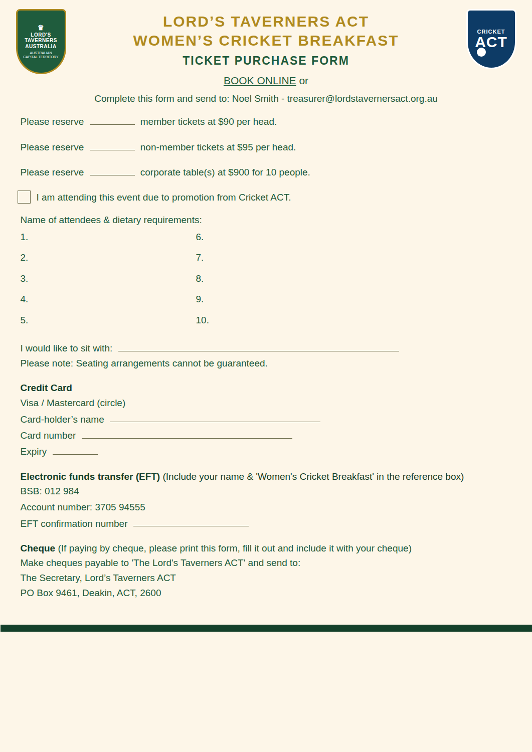♛ LORD'S
TAVERNERS
AUSTRALIA Australian
Capital Territory
Lord’s Taverners ACT
Women’s Cricket Breakfast
Ticket Purchase Form
BOOK ONLINE or
CRICKET ACT
Complete this form and send to: Noel Smith - treasurer@lordstavernersact.org.au
Please reserve member tickets at $90 per head.
Please reserve non-member tickets at $95 per head.
Please reserve corporate table(s) at $900 for 10 people.
I am attending this event due to promotion from Cricket ACT.
Name of attendees & dietary requirements:
1.
2.
3.
4.
5.
6.
7.
8.
9.
10.
I would like to sit with:
Please note: Seating arrangements cannot be guaranteed.
Credit Card
Visa / Mastercard (circle)
Card-holder’s name
Card number
Expiry
Electronic funds transfer (EFT) (Include your name & 'Women's Cricket Breakfast' in the reference box)
BSB: 012 984
Account number: 3705 94555
EFT confirmation number
Cheque (If paying by cheque, please print this form, fill it out and include it with your cheque)
Make cheques payable to 'The Lord's Taverners ACT' and send to:
The Secretary, Lord’s Taverners ACT
PO Box 9461, Deakin, ACT, 2600